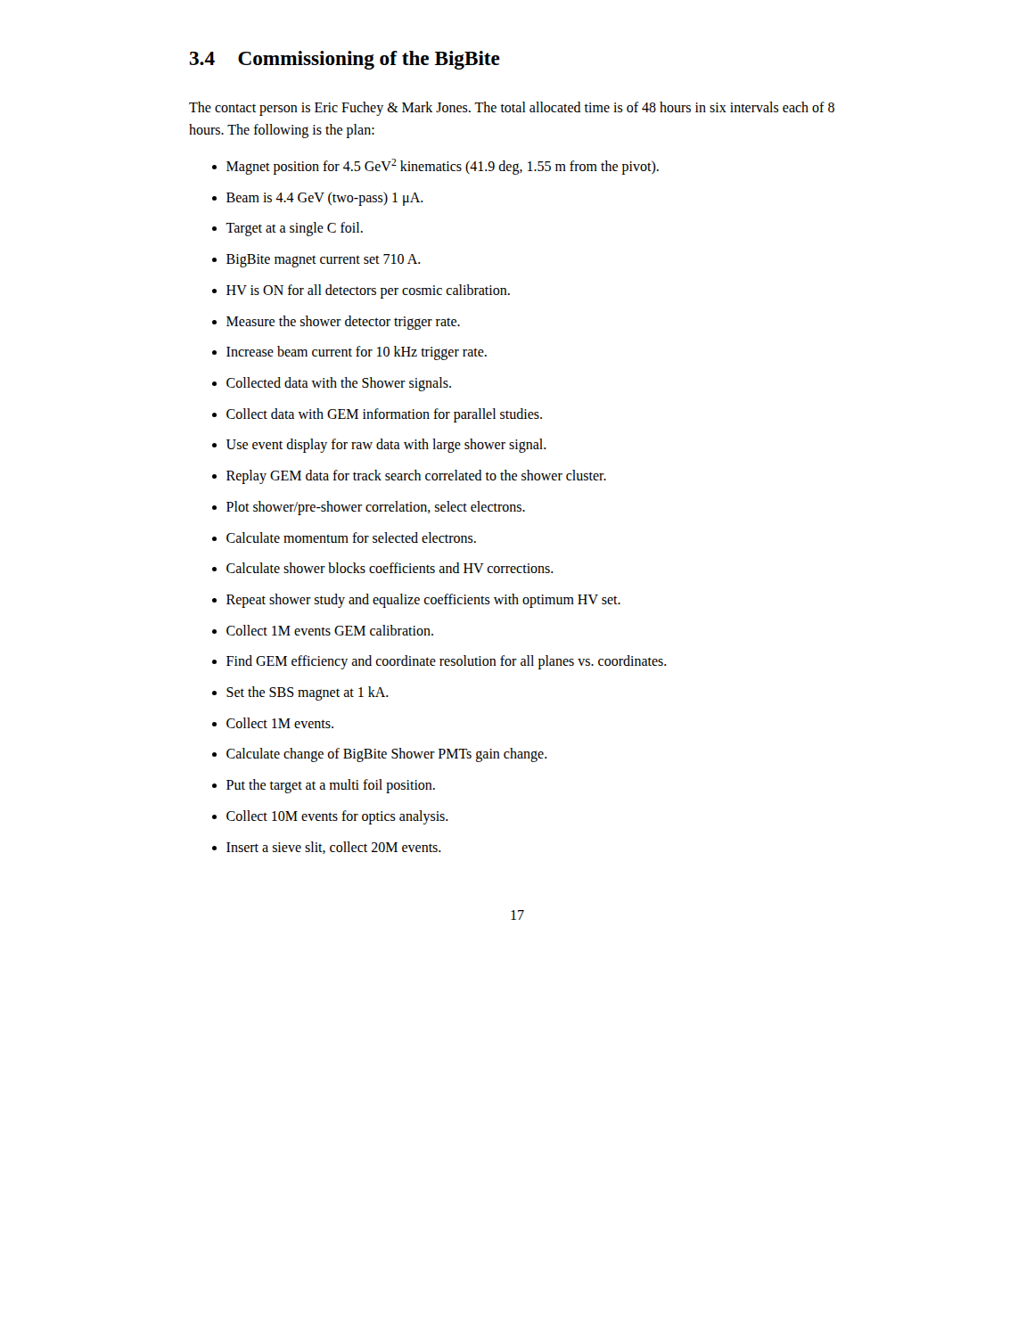3.4 Commissioning of the BigBite
The contact person is Eric Fuchey & Mark Jones. The total allocated time is of 48 hours in six intervals each of 8 hours. The following is the plan:
Magnet position for 4.5 GeV2 kinematics (41.9 deg, 1.55 m from the pivot).
Beam is 4.4 GeV (two-pass) 1 μA.
Target at a single C foil.
BigBite magnet current set 710 A.
HV is ON for all detectors per cosmic calibration.
Measure the shower detector trigger rate.
Increase beam current for 10 kHz trigger rate.
Collected data with the Shower signals.
Collect data with GEM information for parallel studies.
Use event display for raw data with large shower signal.
Replay GEM data for track search correlated to the shower cluster.
Plot shower/pre-shower correlation, select electrons.
Calculate momentum for selected electrons.
Calculate shower blocks coefficients and HV corrections.
Repeat shower study and equalize coefficients with optimum HV set.
Collect 1M events GEM calibration.
Find GEM efficiency and coordinate resolution for all planes vs. coordinates.
Set the SBS magnet at 1 kA.
Collect 1M events.
Calculate change of BigBite Shower PMTs gain change.
Put the target at a multi foil position.
Collect 10M events for optics analysis.
Insert a sieve slit, collect 20M events.
17